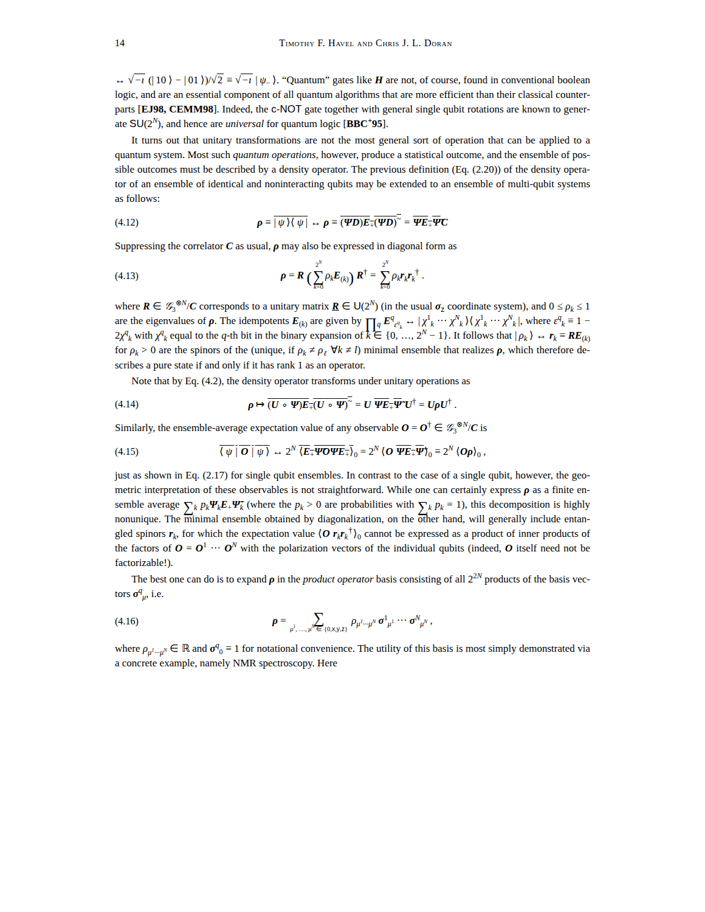14 Timothy F. Havel and Chris J. L. Doran
↔ √−ı (| 10 ⟩ − | 01 ⟩)/√2 ≡ √−ı | ψ− ⟩. “Quantum” gates like H are not, of course, found in conventional boolean logic, and are an essential component of all quantum algorithms that are more efficient than their classical counterparts [EJ98, CEMM98]. Indeed, the c-NOT gate together with general single qubit rotations are known to generate SU(2N), and hence are universal for quantum logic [BBC+95].
It turns out that unitary transformations are not the most general sort of operation that can be applied to a quantum system. Most such quantum operations, however, produce a statistical outcome, and the ensemble of possible outcomes must be described by a density operator. The previous definition (Eq. (2.20)) of the density operator of an ensemble of identical and noninteracting qubits may be extended to an ensemble of multi-qubit systems as follows:
(4.12) ρ ≡ | ψ ⟩⟨ ψ | ↔ ρ ≡ (ΨD)E+(ΨD)~ = ΨE+Ψ̃C
Suppressing the correlator C as usual, ρ may also be expressed in diagonal form as
(4.13) ρ = R (2N∑k=0 ρk E(k)) R† = 2N∑k=0 ρk rkrk† .
where R ∈ 𝒢3⊗N/C corresponds to a unitary matrix R ∈ U(2N) (in the usual σz coordinate system), and 0 ≤ ρk ≤ 1 are the eigenvalues of ρ. The idempotents E(k) are given by ∏q Eqεqk ↔ | χ1k ··· χNk ⟩⟨ χ1k ··· χNk |, where εqk ≡ 1 − 2χqk with χqk equal to the q-th bit in the binary expansion of k ∈ {0, …, 2N − 1}. It follows that | ρk ⟩ ↔ rk ≡ RE(k) for ρk > 0 are the spinors of the (unique, if ρk ≠ ρℓ ∀k ≠ l) minimal ensemble that realizes ρ, which therefore describes a pure state if and only if it has rank 1 as an operator.
Note that by Eq. (4.2), the density operator transforms under unitary operations as
(4.14) ρ ↦ (U ∘ Ψ)E+(U ∘ Ψ)~ = U ΨE+Ψ̃ U† = UρU† .
Similarly, the ensemble-average expectation value of any observable O = O† ∈ 𝒢3⊗N/C is
(4.15) ⟨ ψ | O | ψ ⟩ ↔ 2N ⟨E+Ψ̃OΨE+⟩0 = 2N ⟨O ΨE+Ψ̃⟩0 ≡ 2N ⟨Oρ⟩0 ,
just as shown in Eq. (2.17) for single qubit ensembles. In contrast to the case of a single qubit, however, the geometric interpretation of these observables is not straightforward. While one can certainly express ρ as a finite ensemble average ∑k pk ΨkE+Ψ̃k (where the pk > 0 are probabilities with ∑k pk = 1), this decomposition is highly nonunique. The minimal ensemble obtained by diagonalization, on the other hand, will generally include entangled spinors rk, for which the expectation value ⟨O rkrk†⟩0 cannot be expressed as a product of inner products of the factors of O = O1 ··· ON with the polarization vectors of the individual qubits (indeed, O itself need not be factorizable!).
The best one can do is to expand ρ in the product operator basis consisting of all 22N products of the basis vectors σqμ, i.e.
(4.16) ρ = ∑μ1, …, μN ∈ {0,x,y,z} ρμ1···μN σ1μ1 ··· σNμN ,
where ρμ1···μN ∈ ℝ and σq0 ≡ 1 for notational convenience. The utility of this basis is most simply demonstrated via a concrete example, namely NMR spectroscopy. Here